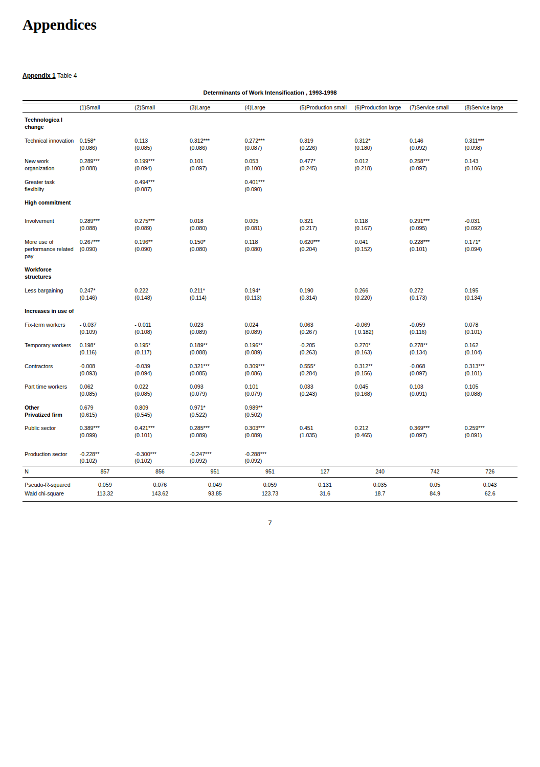Appendices
Appendix 1 Table 4
Determinants of Work Intensification , 1993-1998
| | (1)Small | (2)Small | (3)Large | (4)Large | (5)Production small | (6)Production large | (7)Service small | (8)Service large |
| --- | --- | --- | --- | --- | --- | --- | --- | --- |
| Technologica l change | | | | | | | | |
| Technical innovation | 0.158* (0.086) | 0.113 (0.085) | 0.312*** (0.086) | 0.272*** (0.087) | 0.319 (0.226) | 0.312* (0.180) | 0.146 (0.092) | 0.311*** (0.098) |
| New work organization | 0.289*** (0.088) | 0.199*** (0.094) | 0.101 (0.097) | 0.053 (0.100) | 0.477* (0.245) | 0.012 (0.218) | 0.258*** (0.097) | 0.143 (0.106) |
| Greater task flexibilty | | 0.494*** (0.087) | | 0.401*** (0.090) | | | | |
| High commitment | | | | | | | | |
| Involvement | 0.289*** (0.088) | 0.275*** (0.089) | 0.018 (0.080) | 0.005 (0.081) | 0.321 (0.217) | 0.118 (0.167) | 0.291*** (0.095) | -0.031 (0.092) |
| More use of performance related pay | 0.267*** (0.090) | 0.196** (0.090) | 0.150* (0.080) | 0.118 (0.080) | 0.620*** (0.204) | 0.041 (0.152) | 0.228*** (0.101) | 0.171* (0.094) |
| Workforce structures | | | | | | | | |
| Less bargaining | 0.247* (0.146) | 0.222 (0.148) | 0.211* (0.114) | 0.194* (0.113) | 0.190 (0.314) | 0.266 (0.220) | 0.272 (0.173) | 0.195 (0.134) |
| Increases in use of | | | | | | | | |
| Fix-term workers | - 0.037 (0.109) | - 0.011 (0.108) | 0.023 (0.089) | 0.024 (0.089) | 0.063 (0.267) | -0.069 ( 0.182) | -0.059 (0.116) | 0.078 (0.101) |
| Temporary workers | 0.198* (0.116) | 0.195* (0.117) | 0.189** (0.088) | 0.196** (0.089) | -0.205 (0.263) | 0.270* (0.163) | 0.278** (0.134) | 0.162 (0.104) |
| Contractors | -0.008 (0.093) | -0.039 (0.094) | 0.321*** (0.085) | 0.309*** (0.086) | 0.555* (0.284) | 0.312** (0.156) | -0.068 (0.097) | 0.313*** (0.101) |
| Part time workers | 0.062 (0.085) | 0.022 (0.085) | 0.093 (0.079) | 0.101 (0.079) | 0.033 (0.243) | 0.045 (0.168) | 0.103 (0.091) | 0.105 (0.088) |
| Other Privatized firm | 0.679 (0.615) | 0.809 (0.545) | 0.971* (0.522) | 0.989** (0.502) | | | | |
| Public sector | 0.389*** (0.099) | 0.421*** (0.101) | 0.285*** (0.089) | 0.303*** (0.089) | 0.451 (1.035) | 0.212 (0.465) | 0.369*** (0.097) | 0.259*** (0.091) |
| Production sector | -0.228** (0.102) | -0.300*** (0.102) | -0.247*** (0.092) | -0.288*** (0.092) | | | | |
| N | 857 | 856 | 951 | 951 | 127 | 240 | 742 | 726 |
| Pseudo-R-squared | 0.059 | 0.076 | 0.049 | 0.059 | 0.131 | 0.035 | 0.05 | 0.043 |
| Wald chi-square | 113.32 | 143.62 | 93.85 | 123.73 | 31.6 | 18.7 | 84.9 | 62.6 |
7